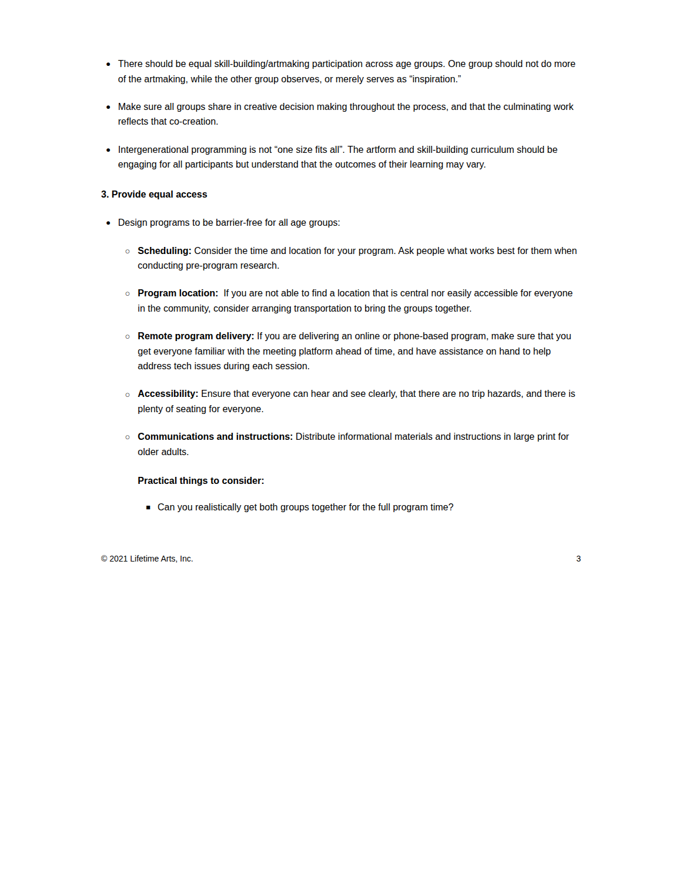There should be equal skill-building/artmaking participation across age groups. One group should not do more of the artmaking, while the other group observes, or merely serves as “inspiration.”
Make sure all groups share in creative decision making throughout the process, and that the culminating work reflects that co-creation.
Intergenerational programming is not “one size fits all”. The artform and skill-building curriculum should be engaging for all participants but understand that the outcomes of their learning may vary.
3. Provide equal access
Design programs to be barrier-free for all age groups:
Scheduling: Consider the time and location for your program. Ask people what works best for them when conducting pre-program research.
Program location: If you are not able to find a location that is central nor easily accessible for everyone in the community, consider arranging transportation to bring the groups together.
Remote program delivery: If you are delivering an online or phone-based program, make sure that you get everyone familiar with the meeting platform ahead of time, and have assistance on hand to help address tech issues during each session.
Accessibility: Ensure that everyone can hear and see clearly, that there are no trip hazards, and there is plenty of seating for everyone.
Communications and instructions: Distribute informational materials and instructions in large print for older adults.
Practical things to consider:
Can you realistically get both groups together for the full program time?
© 2021 Lifetime Arts, Inc.
3